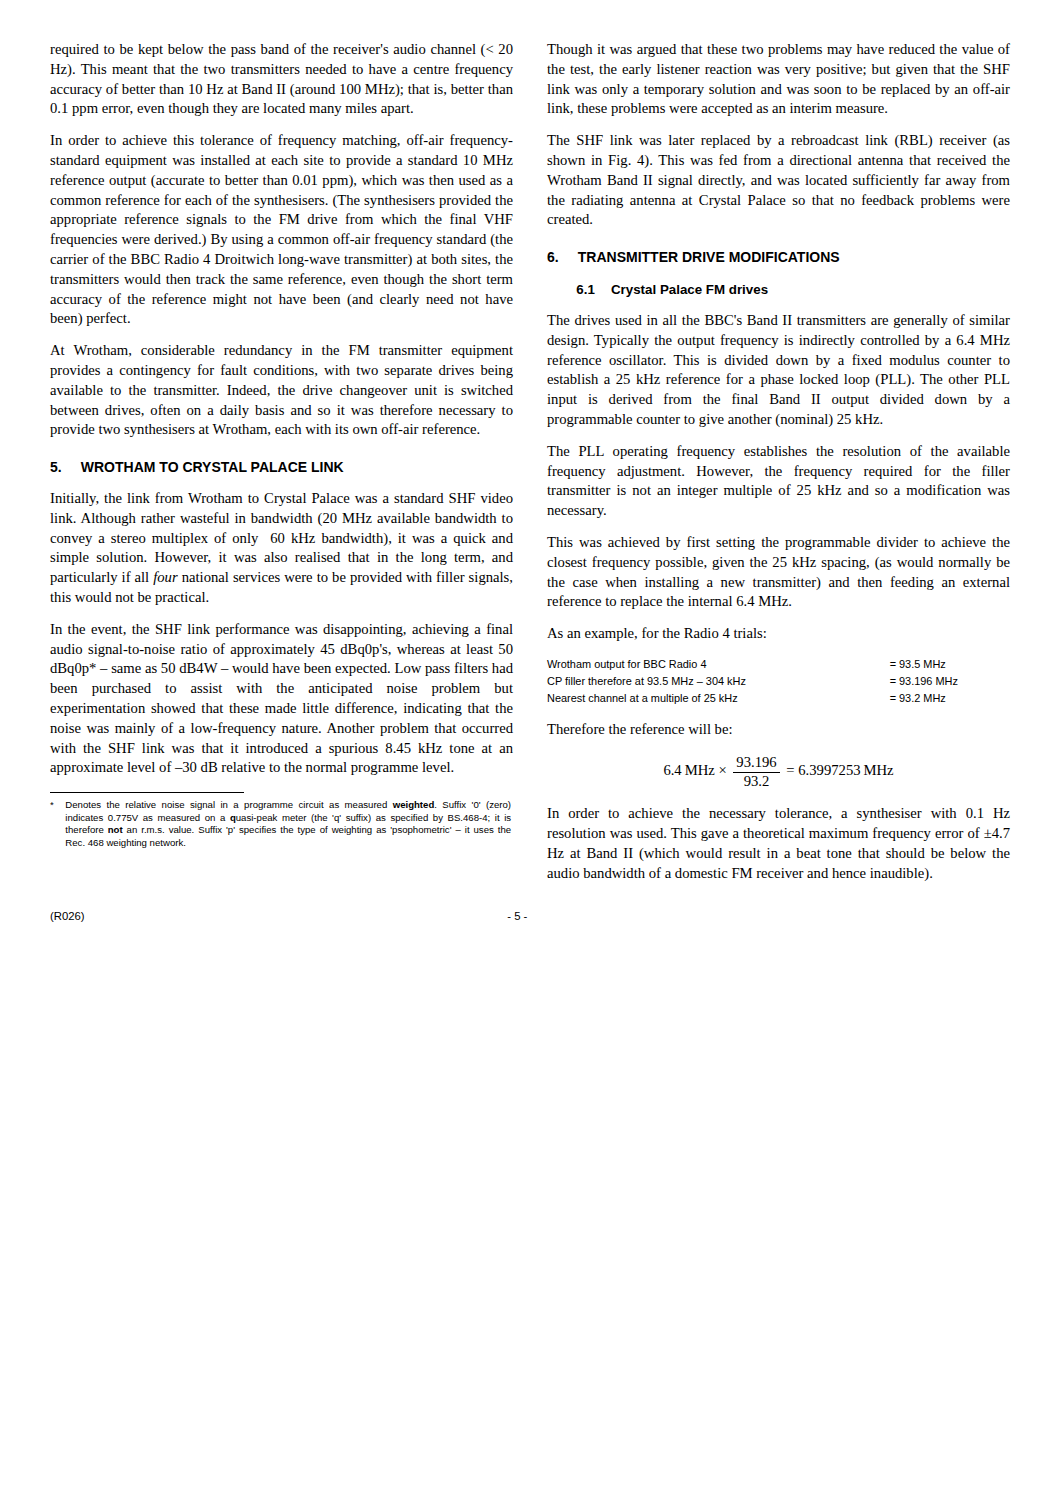required to be kept below the pass band of the receiver's audio channel (< 20 Hz). This meant that the two transmitters needed to have a centre frequency accuracy of better than 10 Hz at Band II (around 100 MHz); that is, better than 0.1 ppm error, even though they are located many miles apart.
In order to achieve this tolerance of frequency matching, off-air frequency-standard equipment was installed at each site to provide a standard 10 MHz reference output (accurate to better than 0.01 ppm), which was then used as a common reference for each of the synthesisers. (The synthesisers provided the appropriate reference signals to the FM drive from which the final VHF frequencies were derived.) By using a common off-air frequency standard (the carrier of the BBC Radio 4 Droitwich long-wave transmitter) at both sites, the transmitters would then track the same reference, even though the short term accuracy of the reference might not have been (and clearly need not have been) perfect.
At Wrotham, considerable redundancy in the FM transmitter equipment provides a contingency for fault conditions, with two separate drives being available to the transmitter. Indeed, the drive changeover unit is switched between drives, often on a daily basis and so it was therefore necessary to provide two synthesisers at Wrotham, each with its own off-air reference.
5. WROTHAM TO CRYSTAL PALACE LINK
Initially, the link from Wrotham to Crystal Palace was a standard SHF video link. Although rather wasteful in bandwidth (20 MHz available bandwidth to convey a stereo multiplex of only 60 kHz bandwidth), it was a quick and simple solution. However, it was also realised that in the long term, and particularly if all four national services were to be provided with filler signals, this would not be practical.
In the event, the SHF link performance was disappointing, achieving a final audio signal-to-noise ratio of approximately 45 dBq0p's, whereas at least 50 dBq0p* – same as 50 dB4W – would have been expected. Low pass filters had been purchased to assist with the anticipated noise problem but experimentation showed that these made little difference, indicating that the noise was mainly of a low-frequency nature. Another problem that occurred with the SHF link was that it introduced a spurious 8.45 kHz tone at an approximate level of –30 dB relative to the normal programme level.
*Denotes the relative noise signal in a programme circuit as measured weighted. Suffix '0' (zero) indicates 0.775V as measured on a quasi-peak meter (the 'q' suffix) as specified by BS.468-4; it is therefore not an r.m.s. value. Suffix 'p' specifies the type of weighting as 'psophometric' – it uses the Rec. 468 weighting network.
Though it was argued that these two problems may have reduced the value of the test, the early listener reaction was very positive; but given that the SHF link was only a temporary solution and was soon to be replaced by an off-air link, these problems were accepted as an interim measure.
The SHF link was later replaced by a rebroadcast link (RBL) receiver (as shown in Fig. 4). This was fed from a directional antenna that received the Wrotham Band II signal directly, and was located sufficiently far away from the radiating antenna at Crystal Palace so that no feedback problems were created.
6. TRANSMITTER DRIVE MODIFICATIONS
6.1 Crystal Palace FM drives
The drives used in all the BBC's Band II transmitters are generally of similar design. Typically the output frequency is indirectly controlled by a 6.4 MHz reference oscillator. This is divided down by a fixed modulus counter to establish a 25 kHz reference for a phase locked loop (PLL). The other PLL input is derived from the final Band II output divided down by a programmable counter to give another (nominal) 25 kHz.
The PLL operating frequency establishes the resolution of the available frequency adjustment. However, the frequency required for the filler transmitter is not an integer multiple of 25 kHz and so a modification was necessary.
This was achieved by first setting the programmable divider to achieve the closest frequency possible, given the 25 kHz spacing, (as would normally be the case when installing a new transmitter) and then feeding an external reference to replace the internal 6.4 MHz.
As an example, for the Radio 4 trials:
| Wrotham output for BBC Radio 4 | = 93.5 MHz |
| CP filler therefore at 93.5 MHz – 304 kHz | = 93.196 MHz |
| Nearest channel at a multiple of 25 kHz | = 93.2 MHz |
Therefore the reference will be:
6.4 MHz × 93.19693.2 = 6.3997253 MHz
In order to achieve the necessary tolerance, a synthesiser with 0.1 Hz resolution was used. This gave a theoretical maximum frequency error of ±4.7 Hz at Band II (which would result in a beat tone that should be below the audio bandwidth of a domestic FM receiver and hence inaudible).
(R026)
- 5 -